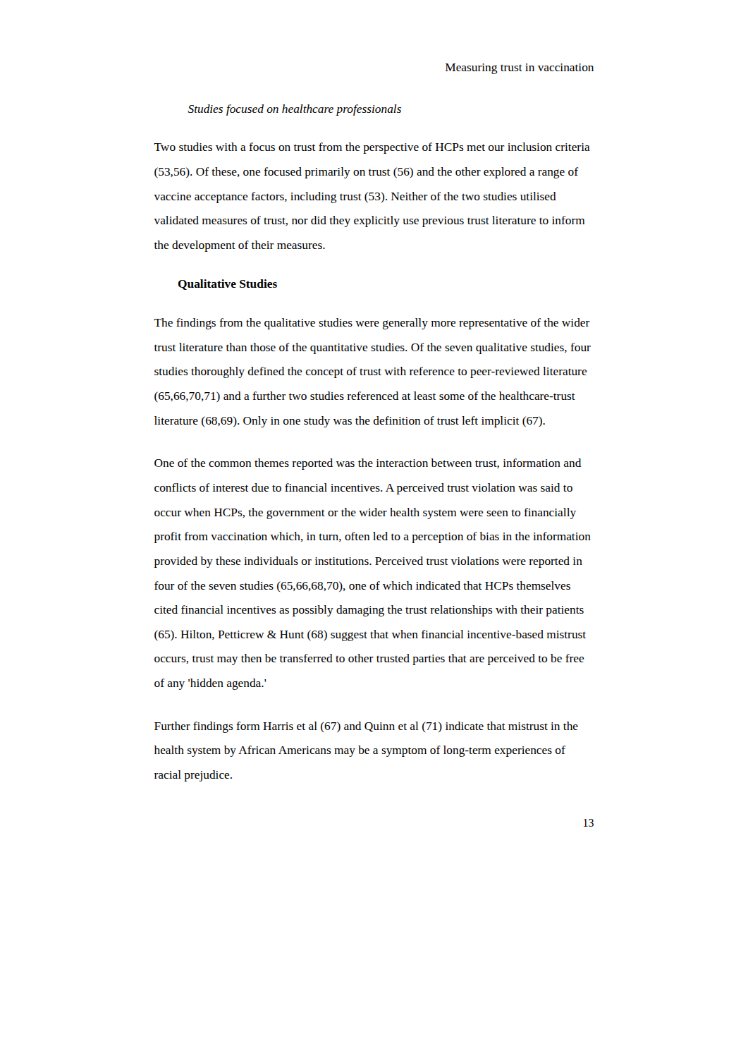Measuring trust in vaccination
Studies focused on healthcare professionals
Two studies with a focus on trust from the perspective of HCPs met our inclusion criteria (53,56). Of these, one focused primarily on trust (56) and the other explored a range of vaccine acceptance factors, including trust (53). Neither of the two studies utilised validated measures of trust, nor did they explicitly use previous trust literature to inform the development of their measures.
Qualitative Studies
The findings from the qualitative studies were generally more representative of the wider trust literature than those of the quantitative studies. Of the seven qualitative studies, four studies thoroughly defined the concept of trust with reference to peer-reviewed literature (65,66,70,71) and a further two studies referenced at least some of the healthcare-trust literature (68,69). Only in one study was the definition of trust left implicit (67).
One of the common themes reported was the interaction between trust, information and conflicts of interest due to financial incentives. A perceived trust violation was said to occur when HCPs, the government or the wider health system were seen to financially profit from vaccination which, in turn, often led to a perception of bias in the information provided by these individuals or institutions. Perceived trust violations were reported in four of the seven studies (65,66,68,70), one of which indicated that HCPs themselves cited financial incentives as possibly damaging the trust relationships with their patients (65). Hilton, Petticrew & Hunt (68) suggest that when financial incentive-based mistrust occurs, trust may then be transferred to other trusted parties that are perceived to be free of any 'hidden agenda.'
Further findings form Harris et al (67) and Quinn et al (71) indicate that mistrust in the health system by African Americans may be a symptom of long-term experiences of racial prejudice.
13